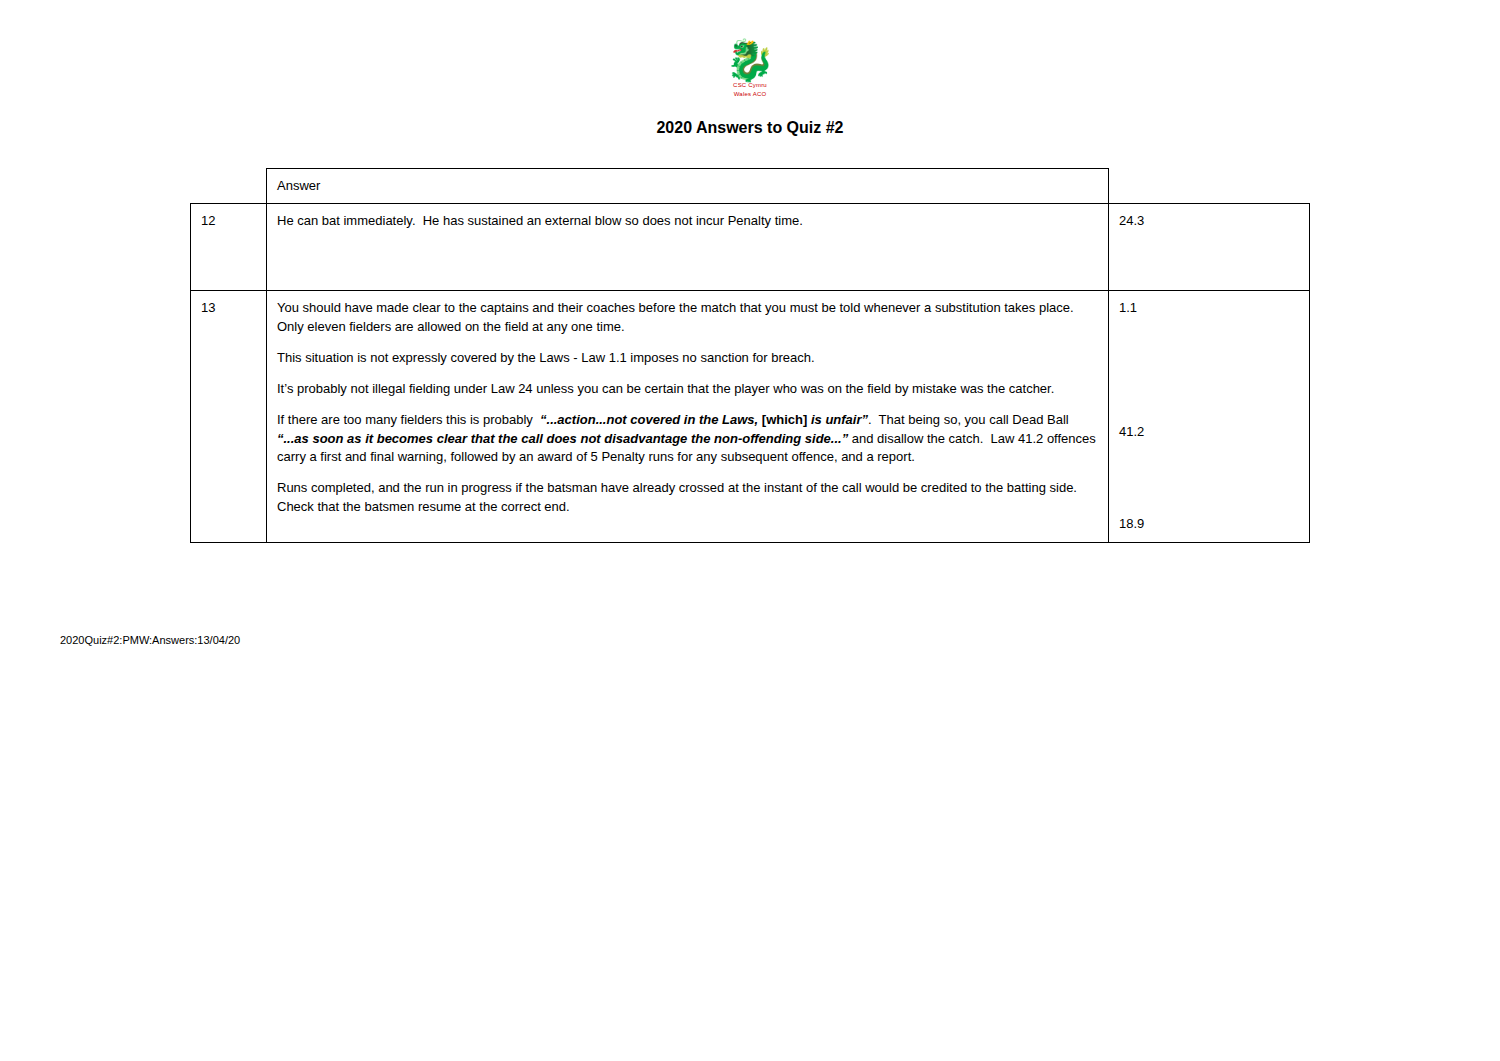🐉 CSC Cymru
Wales ACO
2020 Answers to Quiz #2
| | Answer | |
| 12 | He can bat immediately. He has sustained an external blow so does not incur Penalty time. | 24.3 |
| 13 | You should have made clear to the captains and their coaches before the match that you must be told whenever a substitution takes place. Only eleven fielders are allowed on the field at any one time. This situation is not expressly covered by the Laws - Law 1.1 imposes no sanction for breach. It’s probably not illegal fielding under Law 24 unless you can be certain that the player who was on the field by mistake was the catcher. If there are too many fielders this is probably “...action...not covered in the Laws, [which] is unfair” . That being so, you call Dead Ball “...as soon as it becomes clear that the call does not disadvantage the non-offending side...” and disallow the catch. Law 41.2 offences carry a first and final warning, followed by an award of 5 Penalty runs for any subsequent offence, and a report. Runs completed, and the run in progress if the batsman have already crossed at the instant of the call would be credited to the batting side. Check that the batsmen resume at the correct end. | 1.1 41.2 18.9 |
2020Quiz#2:PMW:Answers:13/04/20